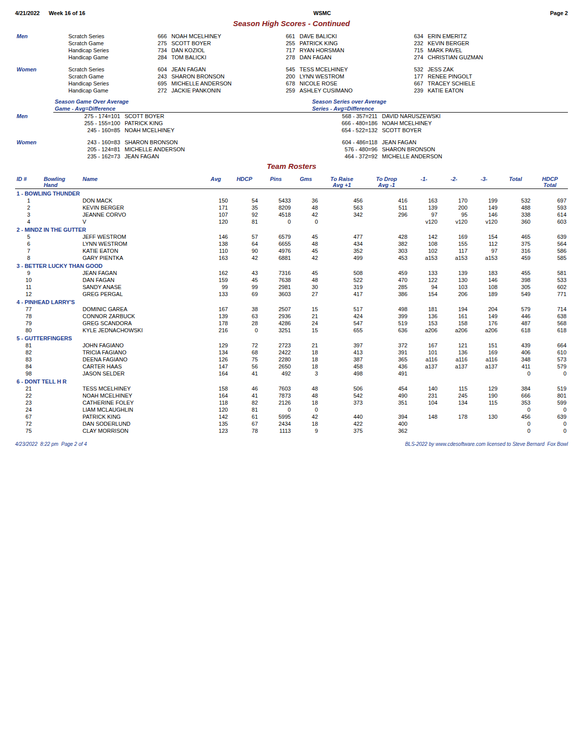4/21/2022 Week 16 of 16
WSMC
Page 2
Season High Scores - Continued
| Men | Scratch Series | 666 | NOAH MCELHINEY | 661 | DAVE BALICKI | 634 | ERIN EMERITZ |
| | Scratch Game | 275 | SCOTT BOYER | 255 | PATRICK KING | 232 | KEVIN BERGER |
| | Handicap Series | 734 | DAN KOZIOL | 717 | RYAN HORSMAN | 715 | MARK PAVEL |
| | Handicap Game | 284 | TOM BALICKI | 278 | DAN FAGAN | 274 | CHRISTIAN GUZMAN |
| Women | Scratch Series | 604 | JEAN FAGAN | 545 | TESS MCELHINEY | 532 | JESS ZAK |
| | Scratch Game | 243 | SHARON BRONSON | 200 | LYNN WESTROM | 177 | RENEE PINGOLT |
| | Handicap Series | 695 | MICHELLE ANDERSON | 678 | NICOLE ROSE | 667 | TRACEY SCHIELE |
| | Handicap Game | 272 | JACKIE PANKONIN | 259 | ASHLEY CUSIMANO | 239 | KATIE EATON |
| | Season Game Over Average | Season Series over Average |
| | Game - Avg=Difference | Series - Avg=Difference |
| Men | 275 - 174=101 | SCOTT BOYER | 568 - 357=211 | DAVID NARUSZEWSKI |
| | 255 - 155=100 | PATRICK KING | 666 - 480=186 | NOAH MCELHINEY |
| | 245 - 160=85 | NOAH MCELHINEY | 654 - 522=132 | SCOTT BOYER |
| Women | 243 - 160=83 | SHARON BRONSON | 604 - 486=118 | JEAN FAGAN |
| | 205 - 124=81 | MICHELLE ANDERSON | 576 - 480=96 | SHARON BRONSON |
| | 235 - 162=73 | JEAN FAGAN | 464 - 372=92 | MICHELLE ANDERSON |
Team Rosters
| ID # | Bowling Hand | Name | Avg | HDCP | Pins | Gms | To Raise Avg +1 | To Drop Avg -1 | -1- | -2- | -3- | Total | HDCP Total |
| --- | --- | --- | --- | --- | --- | --- | --- | --- | --- | --- | --- | --- | --- |
| 1 - BOWLING THUNDER |
| 1 | | DON MACK | 150 | 54 | 5433 | 36 | 456 | 416 | 163 | 170 | 199 | 532 | 697 |
| 2 | | KEVIN BERGER | 171 | 35 | 8209 | 48 | 563 | 511 | 139 | 200 | 149 | 488 | 593 |
| 3 | | JEANNE CORVO | 107 | 92 | 4518 | 42 | 342 | 296 | 97 | 95 | 146 | 338 | 614 |
| 4 | | V | 120 | 81 | 0 | 0 | | | v120 | v120 | v120 | 360 | 603 |
| 2 - MINDZ IN THE GUTTER |
| 5 | | JEFF WESTROM | 146 | 57 | 6579 | 45 | 477 | 428 | 142 | 169 | 154 | 465 | 639 |
| 6 | | LYNN WESTROM | 138 | 64 | 6655 | 48 | 434 | 382 | 108 | 155 | 112 | 375 | 564 |
| 7 | | KATIE EATON | 110 | 90 | 4976 | 45 | 352 | 303 | 102 | 117 | 97 | 316 | 586 |
| 8 | | GARY PIENTKA | 163 | 42 | 6881 | 42 | 499 | 453 | a153 | a153 | a153 | 459 | 585 |
| 3 - BETTER LUCKY THAN GOOD |
| 9 | | JEAN FAGAN | 162 | 43 | 7316 | 45 | 508 | 459 | 133 | 139 | 183 | 455 | 581 |
| 10 | | DAN FAGAN | 159 | 45 | 7638 | 48 | 522 | 470 | 122 | 130 | 146 | 398 | 533 |
| 11 | | SANDY ANASE | 99 | 99 | 2981 | 30 | 319 | 285 | 94 | 103 | 108 | 305 | 602 |
| 12 | | GREG PERGAL | 133 | 69 | 3603 | 27 | 417 | 386 | 154 | 206 | 189 | 549 | 771 |
| 4 - PINHEAD LARRY'S |
| 77 | | DOMINIC GAREA | 167 | 38 | 2507 | 15 | 517 | 498 | 181 | 194 | 204 | 579 | 714 |
| 78 | | CONNOR ZARBUCK | 139 | 63 | 2936 | 21 | 424 | 399 | 136 | 161 | 149 | 446 | 638 |
| 79 | | GREG SCANDORA | 178 | 28 | 4286 | 24 | 547 | 519 | 153 | 158 | 176 | 487 | 568 |
| 80 | | KYLE JEDNACHOWSKI | 216 | 0 | 3251 | 15 | 655 | 636 | a206 | a206 | a206 | 618 | 618 |
| 5 - GUTTERFINGERS |
| 81 | | JOHN FAGIANO | 129 | 72 | 2723 | 21 | 397 | 372 | 167 | 121 | 151 | 439 | 664 |
| 82 | | TRICIA FAGIANO | 134 | 68 | 2422 | 18 | 413 | 391 | 101 | 136 | 169 | 406 | 610 |
| 83 | | DEENA FAGIANO | 126 | 75 | 2280 | 18 | 387 | 365 | a116 | a116 | a116 | 348 | 573 |
| 84 | | CARTER HAAS | 147 | 56 | 2650 | 18 | 458 | 436 | a137 | a137 | a137 | 411 | 579 |
| 98 | | JASON SELDER | 164 | 41 | 492 | 3 | 498 | 491 | | | | 0 | 0 |
| 6 - DONT TELL H R |
| 21 | | TESS MCELHINEY | 158 | 46 | 7603 | 48 | 506 | 454 | 140 | 115 | 129 | 384 | 519 |
| 22 | | NOAH MCELHINEY | 164 | 41 | 7873 | 48 | 542 | 490 | 231 | 245 | 190 | 666 | 801 |
| 23 | | CATHERINE FOLEY | 118 | 82 | 2126 | 18 | 373 | 351 | 104 | 134 | 115 | 353 | 599 |
| 24 | | LIAM MCLAUGHLIN | 120 | 81 | 0 | 0 | | | | | | 0 | 0 |
| 67 | | PATRICK KING | 142 | 61 | 5995 | 42 | 440 | 394 | 148 | 178 | 130 | 456 | 639 |
| 72 | | DAN SODERLUND | 135 | 67 | 2434 | 18 | 422 | 400 | | | | 0 | 0 |
| 75 | | CLAY MORRISON | 123 | 78 | 1113 | 9 | 375 | 362 | | | | 0 | 0 |
4/23/2022 8:22 pm Page 2 of 4
BLS-2022 by www.cdesoftware.com licensed to Steve Bernard Fox Bowl